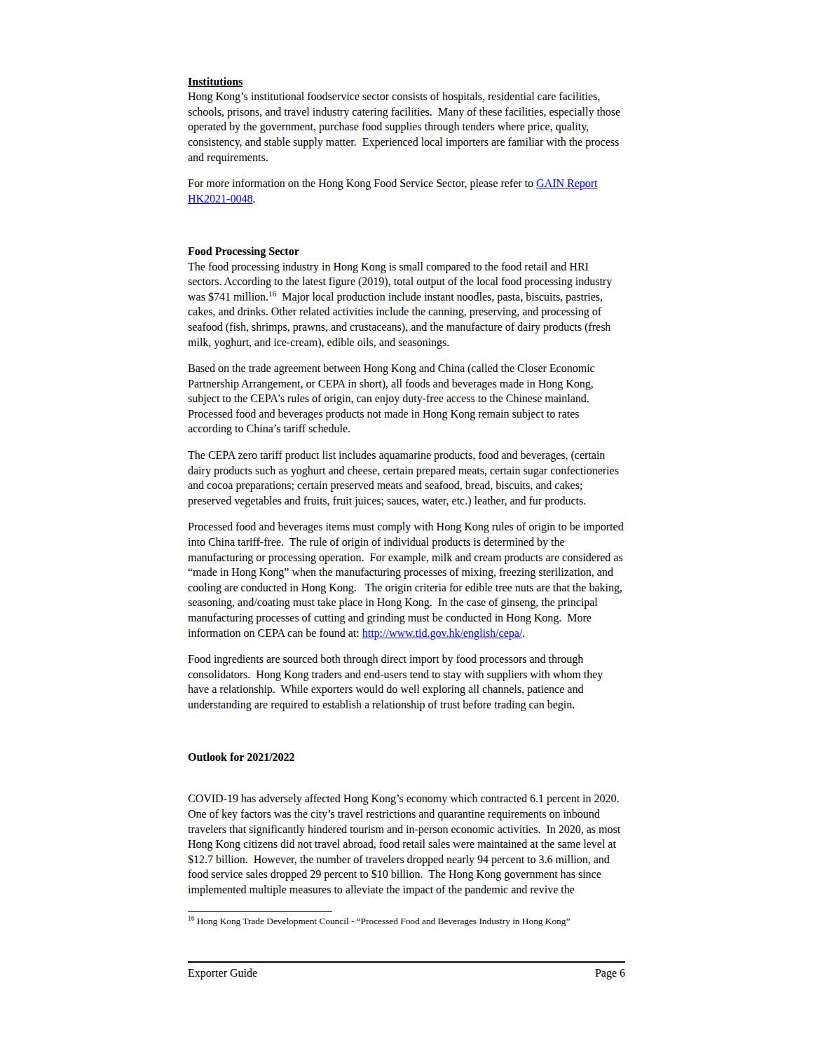Institutions
Hong Kong’s institutional foodservice sector consists of hospitals, residential care facilities, schools, prisons, and travel industry catering facilities. Many of these facilities, especially those operated by the government, purchase food supplies through tenders where price, quality, consistency, and stable supply matter. Experienced local importers are familiar with the process and requirements.
For more information on the Hong Kong Food Service Sector, please refer to GAIN Report HK2021-0048.
Food Processing Sector
The food processing industry in Hong Kong is small compared to the food retail and HRI sectors. According to the latest figure (2019), total output of the local food processing industry was $741 million.16 Major local production include instant noodles, pasta, biscuits, pastries, cakes, and drinks. Other related activities include the canning, preserving, and processing of seafood (fish, shrimps, prawns, and crustaceans), and the manufacture of dairy products (fresh milk, yoghurt, and ice-cream), edible oils, and seasonings.
Based on the trade agreement between Hong Kong and China (called the Closer Economic Partnership Arrangement, or CEPA in short), all foods and beverages made in Hong Kong, subject to the CEPA's rules of origin, can enjoy duty-free access to the Chinese mainland. Processed food and beverages products not made in Hong Kong remain subject to rates according to China’s tariff schedule.
The CEPA zero tariff product list includes aquamarine products, food and beverages, (certain dairy products such as yoghurt and cheese, certain prepared meats, certain sugar confectioneries and cocoa preparations; certain preserved meats and seafood, bread, biscuits, and cakes; preserved vegetables and fruits, fruit juices; sauces, water, etc.) leather, and fur products.
Processed food and beverages items must comply with Hong Kong rules of origin to be imported into China tariff-free. The rule of origin of individual products is determined by the manufacturing or processing operation. For example, milk and cream products are considered as “made in Hong Kong” when the manufacturing processes of mixing, freezing sterilization, and cooling are conducted in Hong Kong. The origin criteria for edible tree nuts are that the baking, seasoning, and/coating must take place in Hong Kong. In the case of ginseng, the principal manufacturing processes of cutting and grinding must be conducted in Hong Kong. More information on CEPA can be found at: http://www.tid.gov.hk/english/cepa/.
Food ingredients are sourced both through direct import by food processors and through consolidators. Hong Kong traders and end-users tend to stay with suppliers with whom they have a relationship. While exporters would do well exploring all channels, patience and understanding are required to establish a relationship of trust before trading can begin.
Outlook for 2021/2022
COVID-19 has adversely affected Hong Kong’s economy which contracted 6.1 percent in 2020. One of key factors was the city’s travel restrictions and quarantine requirements on inbound travelers that significantly hindered tourism and in-person economic activities. In 2020, as most Hong Kong citizens did not travel abroad, food retail sales were maintained at the same level at $12.7 billion. However, the number of travelers dropped nearly 94 percent to 3.6 million, and food service sales dropped 29 percent to $10 billion. The Hong Kong government has since implemented multiple measures to alleviate the impact of the pandemic and revive the
16 Hong Kong Trade Development Council - “Processed Food and Beverages Industry in Hong Kong”
Exporter Guide Page 6